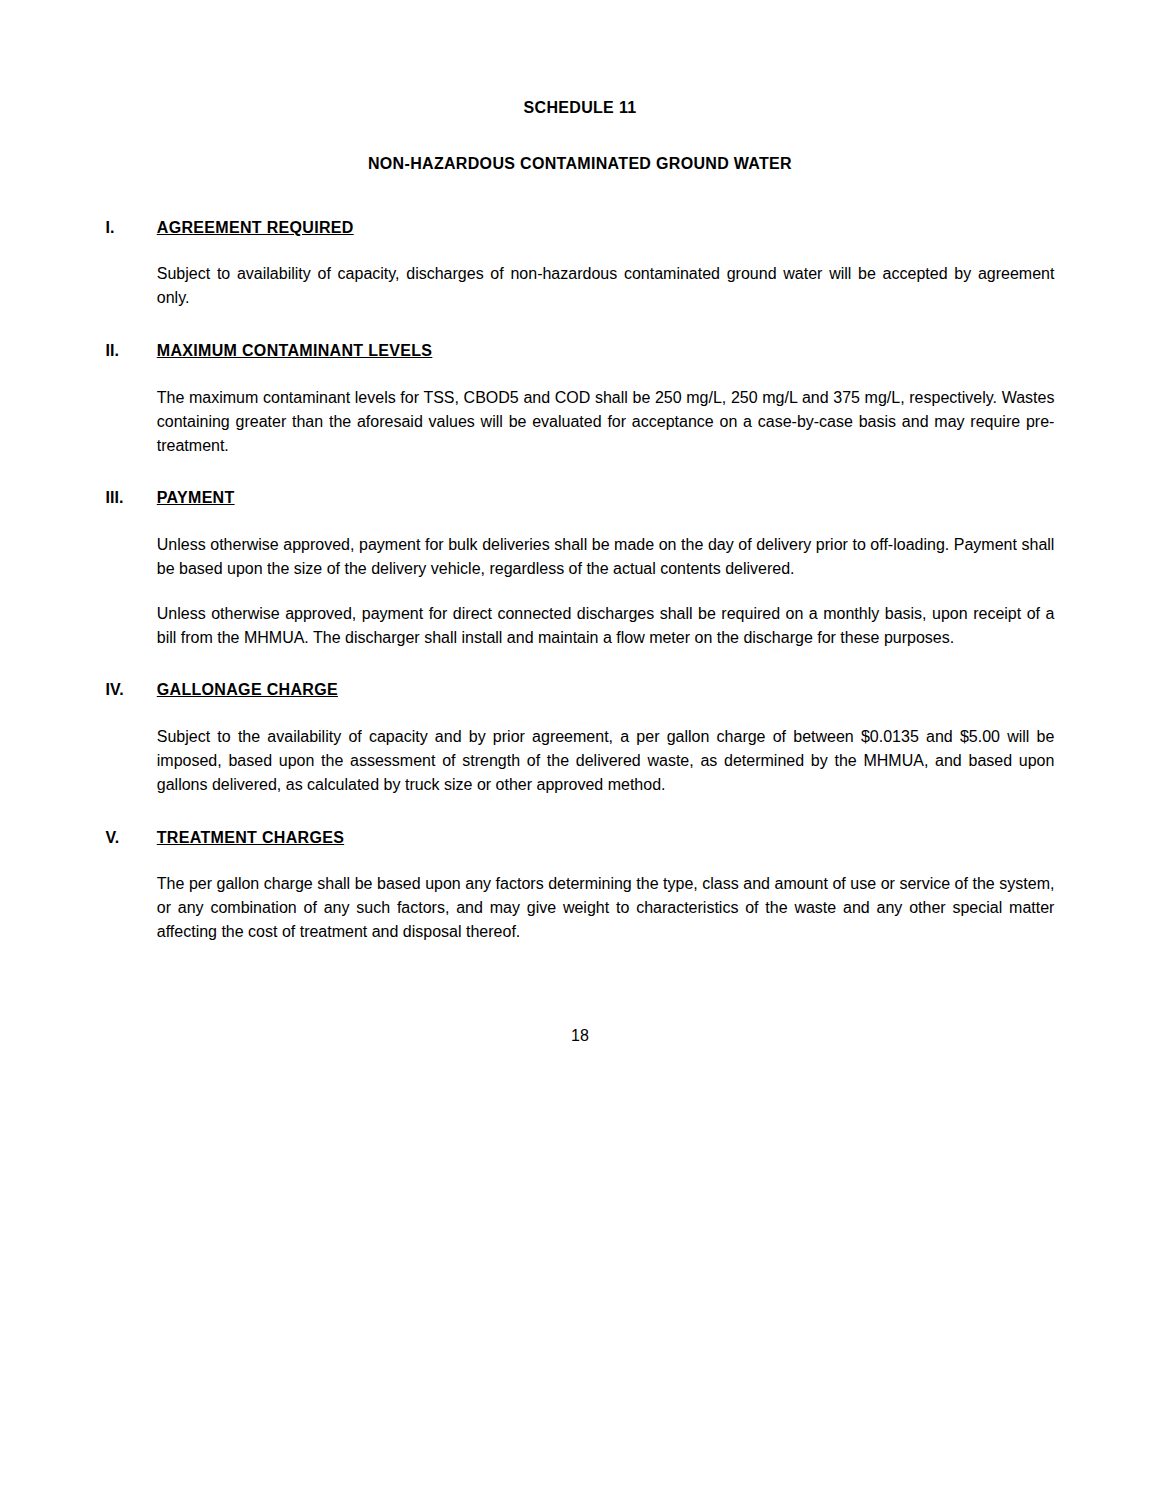SCHEDULE 11
NON-HAZARDOUS CONTAMINATED GROUND WATER
I. AGREEMENT REQUIRED
Subject to availability of capacity, discharges of non-hazardous contaminated ground water will be accepted by agreement only.
II. MAXIMUM CONTAMINANT LEVELS
The maximum contaminant levels for TSS, CBOD5 and COD shall be 250 mg/L, 250 mg/L and 375 mg/L, respectively. Wastes containing greater than the aforesaid values will be evaluated for acceptance on a case-by-case basis and may require pre-treatment.
III. PAYMENT
Unless otherwise approved, payment for bulk deliveries shall be made on the day of delivery prior to off-loading. Payment shall be based upon the size of the delivery vehicle, regardless of the actual contents delivered.
Unless otherwise approved, payment for direct connected discharges shall be required on a monthly basis, upon receipt of a bill from the MHMUA. The discharger shall install and maintain a flow meter on the discharge for these purposes.
IV. GALLONAGE CHARGE
Subject to the availability of capacity and by prior agreement, a per gallon charge of between $0.0135 and $5.00 will be imposed, based upon the assessment of strength of the delivered waste, as determined by the MHMUA, and based upon gallons delivered, as calculated by truck size or other approved method.
V. TREATMENT CHARGES
The per gallon charge shall be based upon any factors determining the type, class and amount of use or service of the system, or any combination of any such factors, and may give weight to characteristics of the waste and any other special matter affecting the cost of treatment and disposal thereof.
18